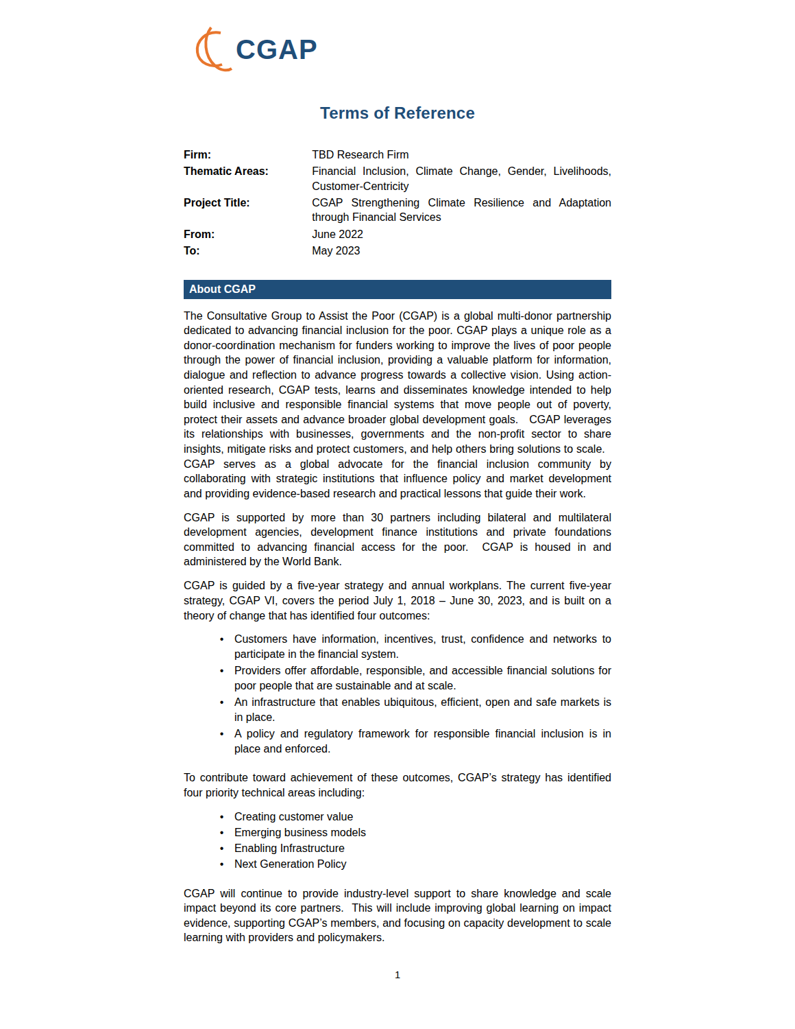CGAP
Terms of Reference
| Firm: | TBD Research Firm |
| Thematic Areas: | Financial Inclusion, Climate Change, Gender, Livelihoods, Customer-Centricity |
| Project Title: | CGAP Strengthening Climate Resilience and Adaptation through Financial Services |
| From: | June 2022 |
| To: | May 2023 |
About CGAP
The Consultative Group to Assist the Poor (CGAP) is a global multi-donor partnership dedicated to advancing financial inclusion for the poor. CGAP plays a unique role as a donor-coordination mechanism for funders working to improve the lives of poor people through the power of financial inclusion, providing a valuable platform for information, dialogue and reflection to advance progress towards a collective vision. Using action-oriented research, CGAP tests, learns and disseminates knowledge intended to help build inclusive and responsible financial systems that move people out of poverty, protect their assets and advance broader global development goals. CGAP leverages its relationships with businesses, governments and the non-profit sector to share insights, mitigate risks and protect customers, and help others bring solutions to scale. CGAP serves as a global advocate for the financial inclusion community by collaborating with strategic institutions that influence policy and market development and providing evidence-based research and practical lessons that guide their work.
CGAP is supported by more than 30 partners including bilateral and multilateral development agencies, development finance institutions and private foundations committed to advancing financial access for the poor. CGAP is housed in and administered by the World Bank.
CGAP is guided by a five-year strategy and annual workplans. The current five-year strategy, CGAP VI, covers the period July 1, 2018 – June 30, 2023, and is built on a theory of change that has identified four outcomes:
Customers have information, incentives, trust, confidence and networks to participate in the financial system.
Providers offer affordable, responsible, and accessible financial solutions for poor people that are sustainable and at scale.
An infrastructure that enables ubiquitous, efficient, open and safe markets is in place.
A policy and regulatory framework for responsible financial inclusion is in place and enforced.
To contribute toward achievement of these outcomes, CGAP’s strategy has identified four priority technical areas including:
Creating customer value
Emerging business models
Enabling Infrastructure
Next Generation Policy
CGAP will continue to provide industry-level support to share knowledge and scale impact beyond its core partners. This will include improving global learning on impact evidence, supporting CGAP’s members, and focusing on capacity development to scale learning with providers and policymakers.
1